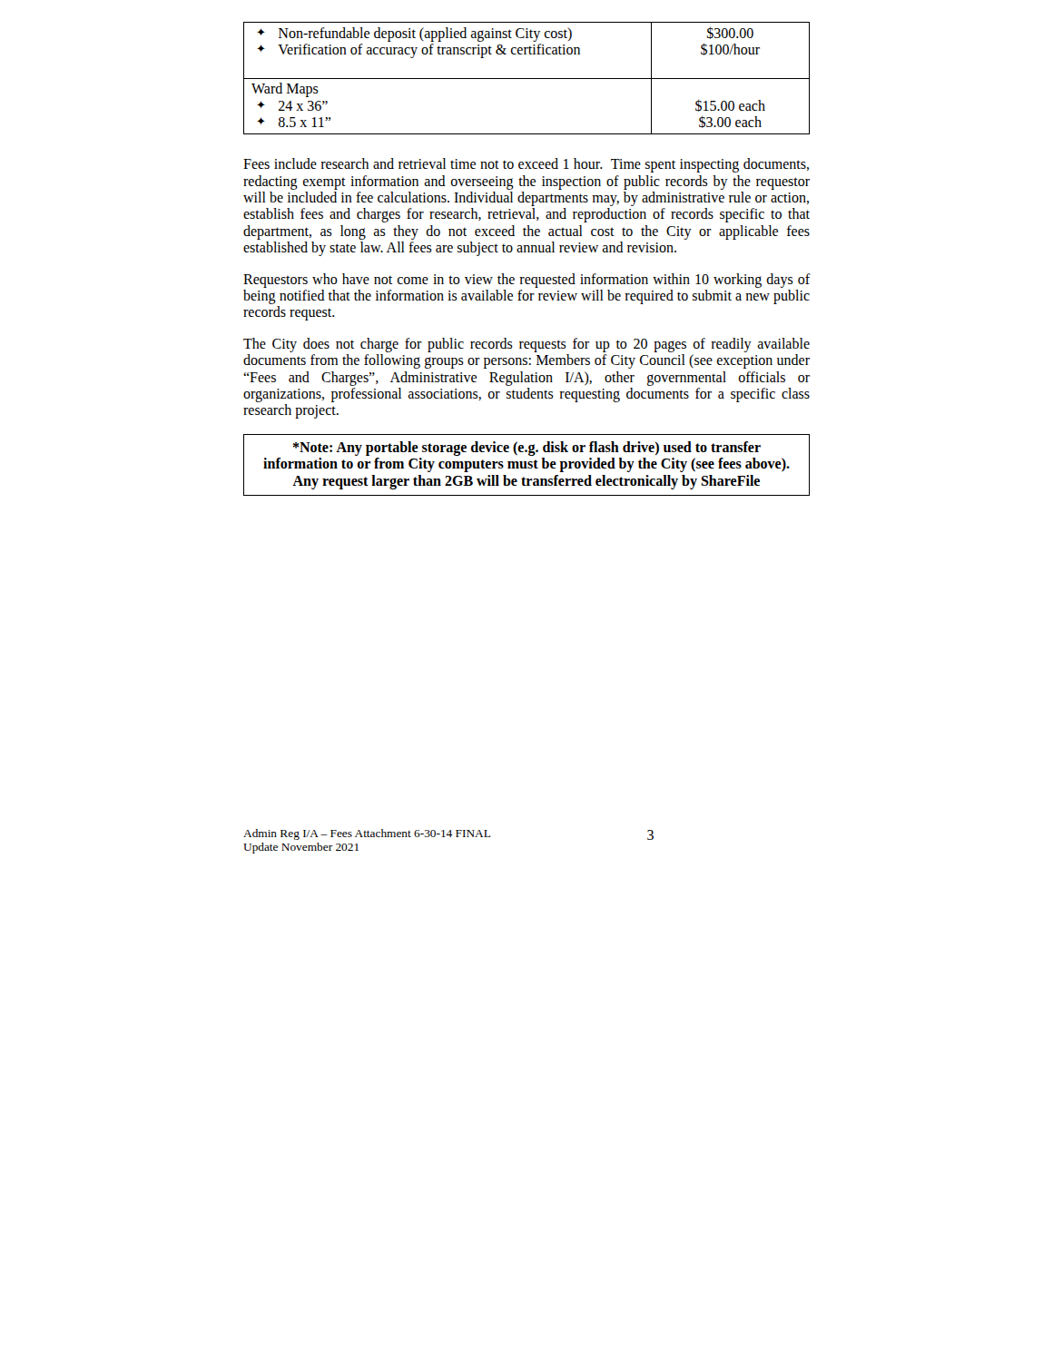| Non-refundable deposit (applied against City cost) Verification of accuracy of transcript & certification | $300.00 $100/hour |
| Ward Maps 24 x 36” 8.5 x 11” | $15.00 each $3.00 each |
Fees include research and retrieval time not to exceed 1 hour. Time spent inspecting documents, redacting exempt information and overseeing the inspection of public records by the requestor will be included in fee calculations. Individual departments may, by administrative rule or action, establish fees and charges for research, retrieval, and reproduction of records specific to that department, as long as they do not exceed the actual cost to the City or applicable fees established by state law. All fees are subject to annual review and revision.
Requestors who have not come in to view the requested information within 10 working days of being notified that the information is available for review will be required to submit a new public records request.
The City does not charge for public records requests for up to 20 pages of readily available documents from the following groups or persons: Members of City Council (see exception under “Fees and Charges”, Administrative Regulation I/A), other governmental officials or organizations, professional associations, or students requesting documents for a specific class research project.
*Note: Any portable storage device (e.g. disk or flash drive) used to transfer information to or from City computers must be provided by the City (see fees above). Any request larger than 2GB will be transferred electronically by ShareFile
Admin Reg I/A – Fees Attachment 6-30-14 FINAL
Update November 2021
3